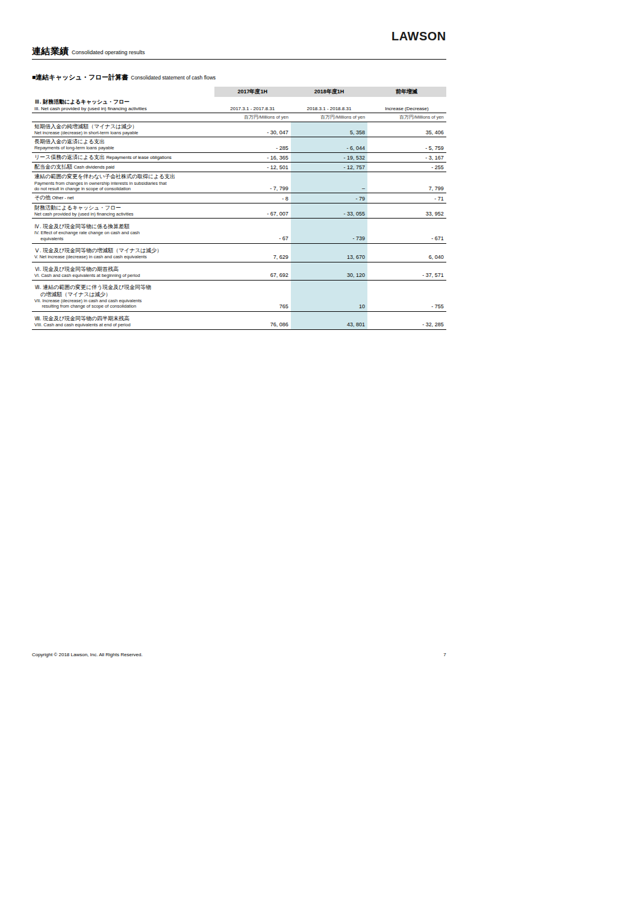LAWSON
連結業績Consolidated operating results
■連結キャッシュ・フロー計算書Consolidated statement of cash flows
| | 2017年度1H | 2018年度1H | 前年増減 |
| Ⅲ. 財務活動によるキャッシュ・フロー III. Net cash provided by (used in) financing activities | 2017.3.1 - 2017.8.31 | 2018.3.1 - 2018.8.31 | Increase (Decrease) |
| | 百万円/Millions of yen | 百万円/Millions of yen | 百万円/Millions of yen |
| 短期借入金の純増減額（マイナスは減少） Net increase (decrease) in short-term loans payable | - 30, 047 | 5, 358 | 35, 406 |
| 長期借入金の返済による支出 Repayments of long-term loans payable | - 285 | - 6, 044 | - 5, 759 |
| リース債務の返済による支出 Repayments of lease obligations | - 16, 365 | - 19, 532 | - 3, 167 |
| 配当金の支払額 Cash dividends paid | - 12, 501 | - 12, 757 | - 255 |
| 連結の範囲の変更を伴わない子会社株式の取得による支出 Payments from changes in ownership interests in subsidiaries that do not result in change in scope of consolidation | - 7, 799 | – | 7, 799 |
| その他 Other - net | - 8 | - 79 | - 71 |
| 財務活動によるキャッシュ・フロー Net cash provided by (used in) financing activities | - 67, 007 | - 33, 055 | 33, 952 |
| Ⅳ. 現金及び現金同等物に係る換算差額 IV. Effect of exchange rate change on cash and cash equivalents | - 67 | - 739 | - 671 |
| Ⅴ. 現金及び現金同等物の増減額（マイナスは減少） V. Net increase (decrease) in cash and cash equivalents | 7, 629 | 13, 670 | 6, 040 |
| Ⅵ. 現金及び現金同等物の期首残高 VI. Cash and cash equivalents at beginning of period | 67, 692 | 30, 120 | - 37, 571 |
| Ⅶ. 連結の範囲の変更に伴う現金及び現金同等物 の増減額（マイナスは減少） VII. Increase (decrease) in cash and cash equivalents resulting from change of scope of consolidation | 765 | 10 | - 755 |
| Ⅷ. 現金及び現金同等物の四半期末残高 VIII. Cash and cash equivalents at end of period | 76, 086 | 43, 801 | - 32, 285 |
Copyright © 2018 Lawson, Inc. All Rights Reserved.
7